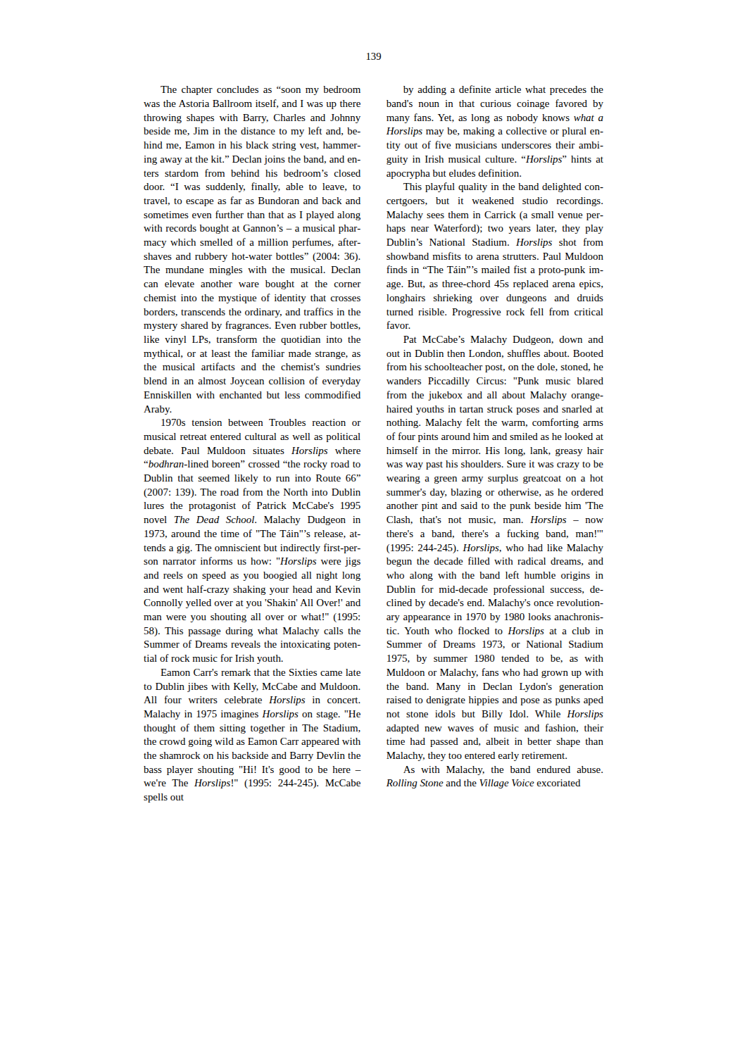139
The chapter concludes as “soon my bedroom was the Astoria Ballroom itself, and I was up there throwing shapes with Barry, Charles and Johnny beside me, Jim in the distance to my left and, behind me, Eamon in his black string vest, hammering away at the kit.” Declan joins the band, and enters stardom from behind his bedroom’s closed door. “I was suddenly, finally, able to leave, to travel, to escape as far as Bundoran and back and sometimes even further than that as I played along with records bought at Gannon’s – a musical pharmacy which smelled of a million perfumes, aftershaves and rubbery hot-water bottles” (2004: 36). The mundane mingles with the musical. Declan can elevate another ware bought at the corner chemist into the mystique of identity that crosses borders, transcends the ordinary, and traffics in the mystery shared by fragrances. Even rubber bottles, like vinyl LPs, transform the quotidian into the mythical, or at least the familiar made strange, as the musical artifacts and the chemist's sundries blend in an almost Joycean collision of everyday Enniskillen with enchanted but less commodified Araby.
1970s tension between Troubles reaction or musical retreat entered cultural as well as political debate. Paul Muldoon situates Horslips where “bodhran-lined boreen” crossed “the rocky road to Dublin that seemed likely to run into Route 66” (2007: 139). The road from the North into Dublin lures the protagonist of Patrick McCabe's 1995 novel The Dead School. Malachy Dudgeon in 1973, around the time of "The Táin"’s release, attends a gig. The omniscient but indirectly first-person narrator informs us how: "Horslips were jigs and reels on speed as you boogied all night long and went half-crazy shaking your head and Kevin Connolly yelled over at you 'Shakin' All Over!' and man were you shouting all over or what!" (1995: 58). This passage during what Malachy calls the Summer of Dreams reveals the intoxicating potential of rock music for Irish youth.
Eamon Carr's remark that the Sixties came late to Dublin jibes with Kelly, McCabe and Muldoon. All four writers celebrate Horslips in concert. Malachy in 1975 imagines Horslips on stage. "He thought of them sitting together in The Stadium, the crowd going wild as Eamon Carr appeared with the shamrock on his backside and Barry Devlin the bass player shouting "Hi! It's good to be here – we're The Horslips!" (1995: 244-245). McCabe spells out
by adding a definite article what precedes the band's noun in that curious coinage favored by many fans. Yet, as long as nobody knows what a Horslips may be, making a collective or plural entity out of five musicians underscores their ambiguity in Irish musical culture. “Horslips” hints at apocrypha but eludes definition.
This playful quality in the band delighted concertgoers, but it weakened studio recordings. Malachy sees them in Carrick (a small venue perhaps near Waterford); two years later, they play Dublin’s National Stadium. Horslips shot from showband misfits to arena strutters. Paul Muldoon finds in “The Táin”’s mailed fist a proto-punk image. But, as three-chord 45s replaced arena epics, longhairs shrieking over dungeons and druids turned risible. Progressive rock fell from critical favor.
Pat McCabe’s Malachy Dudgeon, down and out in Dublin then London, shuffles about. Booted from his schoolteacher post, on the dole, stoned, he wanders Piccadilly Circus: "Punk music blared from the jukebox and all about Malachy orange-haired youths in tartan struck poses and snarled at nothing. Malachy felt the warm, comforting arms of four pints around him and smiled as he looked at himself in the mirror. His long, lank, greasy hair was way past his shoulders. Sure it was crazy to be wearing a green army surplus greatcoat on a hot summer's day, blazing or otherwise, as he ordered another pint and said to the punk beside him 'The Clash, that's not music, man. Horslips – now there's a band, there's a fucking band, man!'" (1995: 244-245). Horslips, who had like Malachy begun the decade filled with radical dreams, and who along with the band left humble origins in Dublin for mid-decade professional success, declined by decade's end. Malachy's once revolutionary appearance in 1970 by 1980 looks anachronistic. Youth who flocked to Horslips at a club in Summer of Dreams 1973, or National Stadium 1975, by summer 1980 tended to be, as with Muldoon or Malachy, fans who had grown up with the band. Many in Declan Lydon's generation raised to denigrate hippies and pose as punks aped not stone idols but Billy Idol. While Horslips adapted new waves of music and fashion, their time had passed and, albeit in better shape than Malachy, they too entered early retirement.
As with Malachy, the band endured abuse. Rolling Stone and the Village Voice excoriated